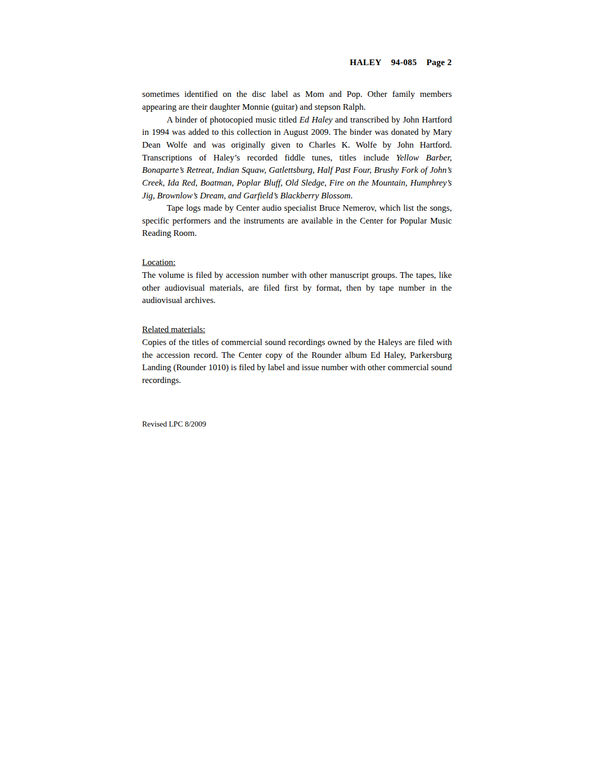HALEY 94-085 Page 2
sometimes identified on the disc label as Mom and Pop. Other family members appearing are their daughter Monnie (guitar) and stepson Ralph.
A binder of photocopied music titled Ed Haley and transcribed by John Hartford in 1994 was added to this collection in August 2009. The binder was donated by Mary Dean Wolfe and was originally given to Charles K. Wolfe by John Hartford. Transcriptions of Haley’s recorded fiddle tunes, titles include Yellow Barber, Bonaparte’s Retreat, Indian Squaw, Gatlettsburg, Half Past Four, Brushy Fork of John’s Creek, Ida Red, Boatman, Poplar Bluff, Old Sledge, Fire on the Mountain, Humphrey’s Jig, Brownlow’s Dream, and Garfield’s Blackberry Blossom.
Tape logs made by Center audio specialist Bruce Nemerov, which list the songs, specific performers and the instruments are available in the Center for Popular Music Reading Room.
Location:
The volume is filed by accession number with other manuscript groups. The tapes, like other audiovisual materials, are filed first by format, then by tape number in the audiovisual archives.
Related materials:
Copies of the titles of commercial sound recordings owned by the Haleys are filed with the accession record. The Center copy of the Rounder album Ed Haley, Parkersburg Landing (Rounder 1010) is filed by label and issue number with other commercial sound recordings.
Revised LPC 8/2009